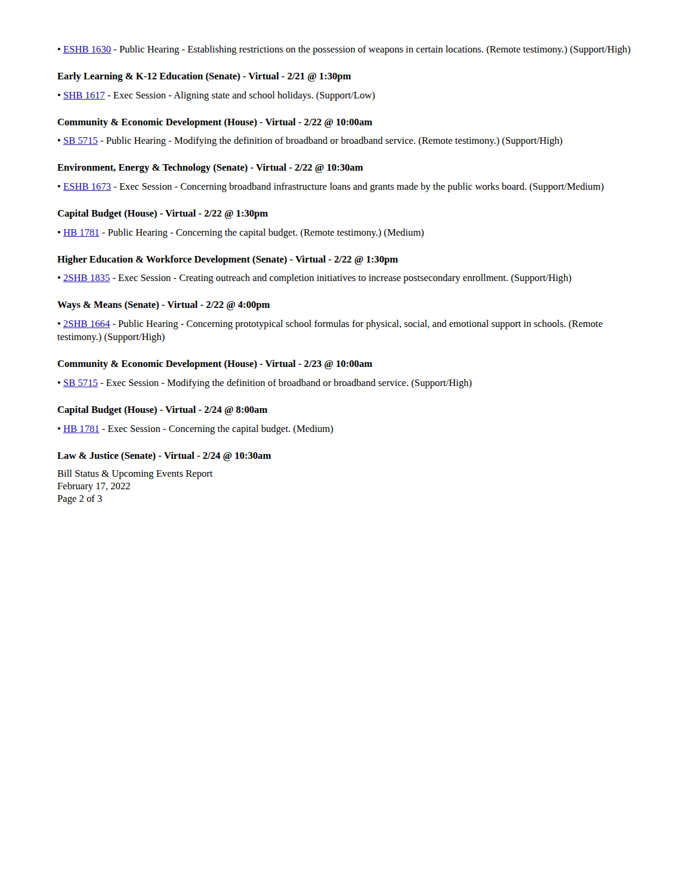• ESHB 1630 - Public Hearing - Establishing restrictions on the possession of weapons in certain locations. (Remote testimony.) (Support/High)
Early Learning & K-12 Education (Senate) - Virtual - 2/21 @ 1:30pm
• SHB 1617 - Exec Session - Aligning state and school holidays. (Support/Low)
Community & Economic Development (House) - Virtual - 2/22 @ 10:00am
• SB 5715 - Public Hearing - Modifying the definition of broadband or broadband service. (Remote testimony.) (Support/High)
Environment, Energy & Technology (Senate) - Virtual - 2/22 @ 10:30am
• ESHB 1673 - Exec Session - Concerning broadband infrastructure loans and grants made by the public works board. (Support/Medium)
Capital Budget (House) - Virtual - 2/22 @ 1:30pm
• HB 1781 - Public Hearing - Concerning the capital budget. (Remote testimony.) (Medium)
Higher Education & Workforce Development (Senate) - Virtual - 2/22 @ 1:30pm
• 2SHB 1835 - Exec Session - Creating outreach and completion initiatives to increase postsecondary enrollment. (Support/High)
Ways & Means (Senate) - Virtual - 2/22 @ 4:00pm
• 2SHB 1664 - Public Hearing - Concerning prototypical school formulas for physical, social, and emotional support in schools. (Remote testimony.) (Support/High)
Community & Economic Development (House) - Virtual - 2/23 @ 10:00am
• SB 5715 - Exec Session - Modifying the definition of broadband or broadband service. (Support/High)
Capital Budget (House) - Virtual - 2/24 @ 8:00am
• HB 1781 - Exec Session - Concerning the capital budget. (Medium)
Law & Justice (Senate) - Virtual - 2/24 @ 10:30am
Bill Status & Upcoming Events Report
February 17, 2022
Page 2 of 3